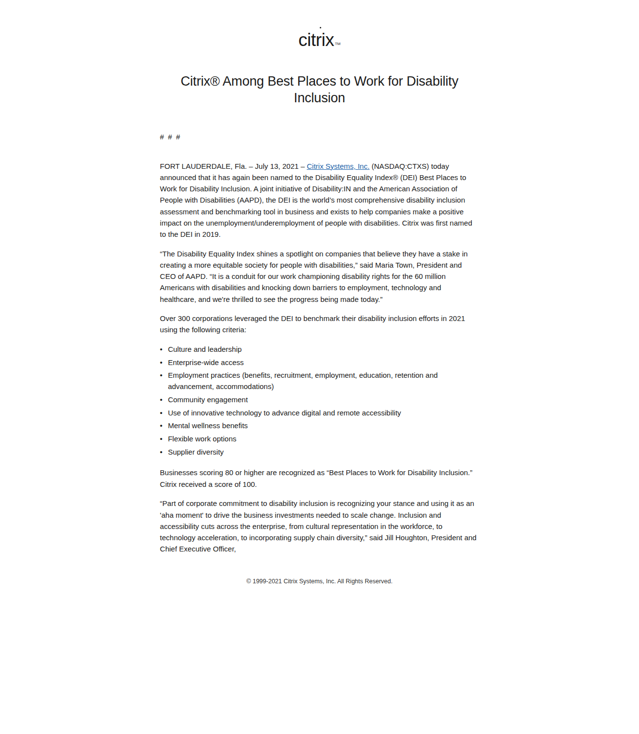citrix ™
Citrix® Among Best Places to Work for Disability Inclusion
# # #
FORT LAUDERDALE, Fla. – July 13, 2021 – Citrix Systems, Inc. (NASDAQ:CTXS) today announced that it has again been named to the Disability Equality Index® (DEI) Best Places to Work for Disability Inclusion. A joint initiative of Disability:IN and the American Association of People with Disabilities (AAPD), the DEI is the world’s most comprehensive disability inclusion assessment and benchmarking tool in business and exists to help companies make a positive impact on the unemployment/underemployment of people with disabilities. Citrix was first named to the DEI in 2019.
“The Disability Equality Index shines a spotlight on companies that believe they have a stake in creating a more equitable society for people with disabilities,” said Maria Town, President and CEO of AAPD. “It is a conduit for our work championing disability rights for the 60 million Americans with disabilities and knocking down barriers to employment, technology and healthcare, and we're thrilled to see the progress being made today.”
Over 300 corporations leveraged the DEI to benchmark their disability inclusion efforts in 2021 using the following criteria:
Culture and leadership
Enterprise-wide access
Employment practices (benefits, recruitment, employment, education, retention and advancement, accommodations)
Community engagement
Use of innovative technology to advance digital and remote accessibility
Mental wellness benefits
Flexible work options
Supplier diversity
Businesses scoring 80 or higher are recognized as “Best Places to Work for Disability Inclusion.” Citrix received a score of 100.
“Part of corporate commitment to disability inclusion is recognizing your stance and using it as an 'aha moment' to drive the business investments needed to scale change. Inclusion and accessibility cuts across the enterprise, from cultural representation in the workforce, to technology acceleration, to incorporating supply chain diversity,” said Jill Houghton, President and Chief Executive Officer,
© 1999-2021 Citrix Systems, Inc. All Rights Reserved.